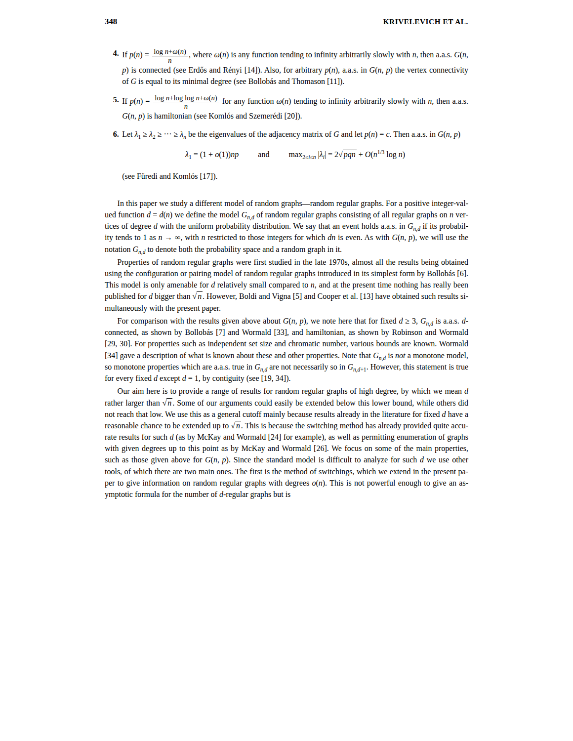348 KRIVELEVICH ET AL.
4. If p(n) = log n+ω(n) n, where ω(n) is any function tending to infinity arbitrarily slowly with n, then a.a.s. G(n, p) is connected (see Erdős and Rényi [14]). Also, for arbitrary p(n), a.a.s. in G(n, p) the vertex connectivity of G is equal to its minimal degree (see Bollobás and Thomason [11]).
5. If p(n) = log n+log log n+ω(n) n for any function ω(n) tending to infinity arbitrarily slowly with n, then a.a.s. G(n, p) is hamiltonian (see Komlós and Szemerédi [20]).
6. Let λ1 ≥ λ2 ≥ ··· ≥ λn be the eigenvalues of the adjacency matrix of G and let p(n) = c. Then a.a.s. in G(n, p)
λ1 = (1 + o(1))np and max2≤i≤n |λi| = 2√pqn + O(n1/3 log n)
(see Füredi and Komlós [17]).
In this paper we study a different model of random graphs—random regular graphs. For a positive integer-valued function d = d(n) we define the model Gn,d of random regular graphs consisting of all regular graphs on n vertices of degree d with the uniform probability distribution. We say that an event holds a.a.s. in Gn,d if its probability tends to 1 as n → ∞, with n restricted to those integers for which dn is even. As with G(n, p), we will use the notation Gn,d to denote both the probability space and a random graph in it.
Properties of random regular graphs were first studied in the late 1970s, almost all the results being obtained using the configuration or pairing model of random regular graphs introduced in its simplest form by Bollobás [6]. This model is only amenable for d relatively small compared to n, and at the present time nothing has really been published for d bigger than √n. However, Boldi and Vigna [5] and Cooper et al. [13] have obtained such results simultaneously with the present paper.
For comparison with the results given above about G(n, p), we note here that for fixed d ≥ 3, Gn,d is a.a.s. d-connected, as shown by Bollobás [7] and Wormald [33], and hamiltonian, as shown by Robinson and Wormald [29, 30]. For properties such as independent set size and chromatic number, various bounds are known. Wormald [34] gave a description of what is known about these and other properties. Note that Gn,d is not a monotone model, so monotone properties which are a.a.s. true in Gn,d are not necessarily so in Gn,d+1. However, this statement is true for every fixed d except d = 1, by contiguity (see [19, 34]).
Our aim here is to provide a range of results for random regular graphs of high degree, by which we mean d rather larger than √n. Some of our arguments could easily be extended below this lower bound, while others did not reach that low. We use this as a general cutoff mainly because results already in the literature for fixed d have a reasonable chance to be extended up to √n. This is because the switching method has already provided quite accurate results for such d (as by McKay and Wormald [24] for example), as well as permitting enumeration of graphs with given degrees up to this point as by McKay and Wormald [26]. We focus on some of the main properties, such as those given above for G(n, p). Since the standard model is difficult to analyze for such d we use other tools, of which there are two main ones. The first is the method of switchings, which we extend in the present paper to give information on random regular graphs with degrees o(n). This is not powerful enough to give an asymptotic formula for the number of d-regular graphs but is